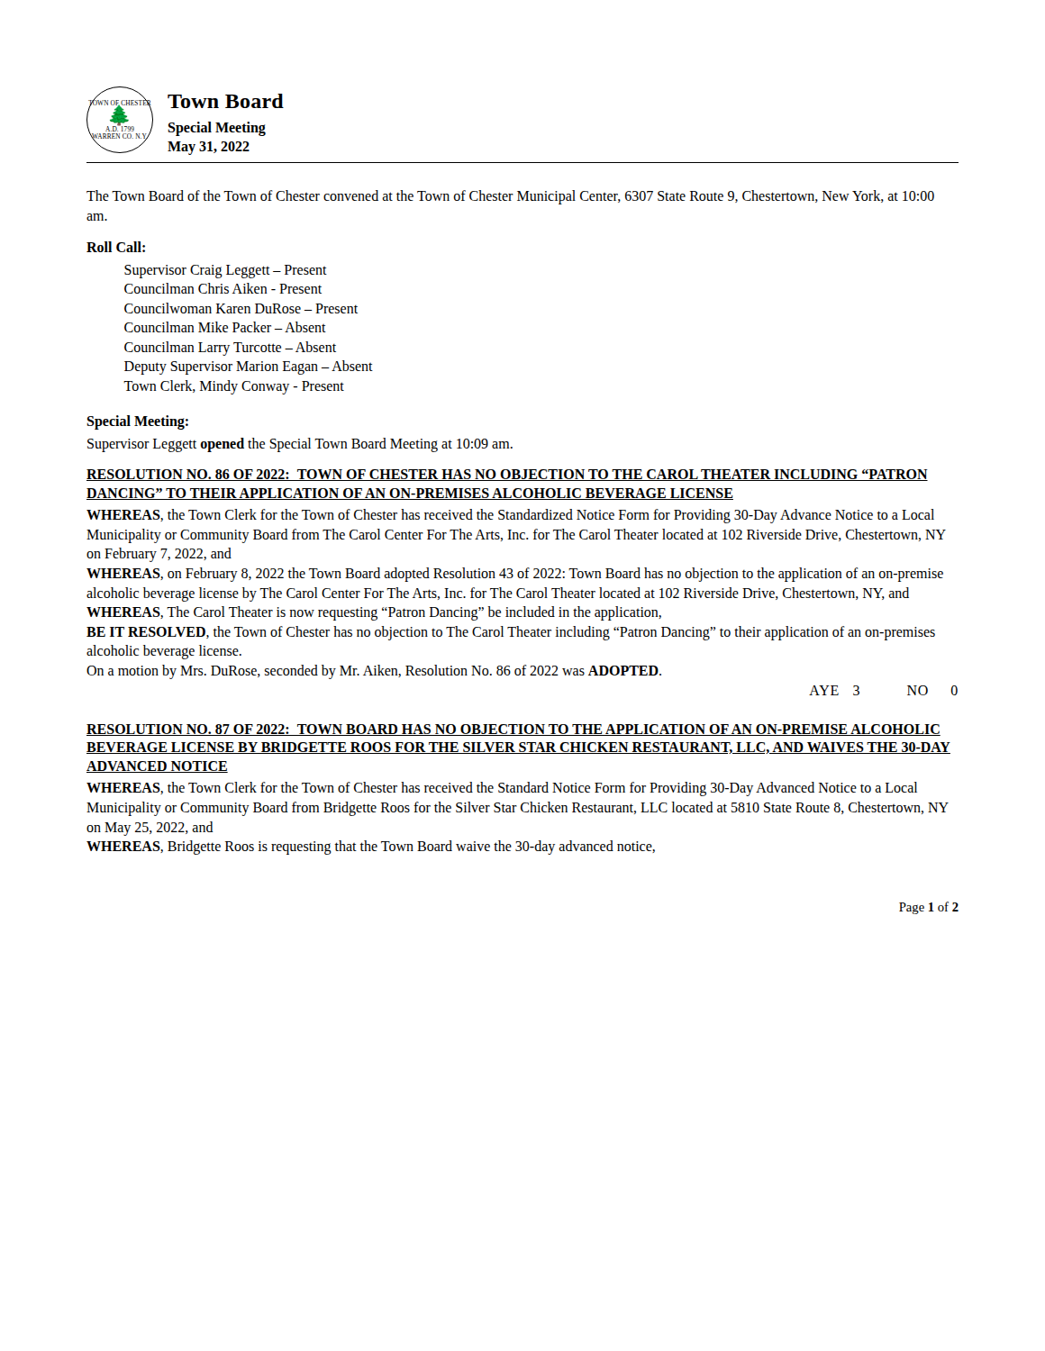TOWN OF CHESTER
🌲
A.D. 1799
WARREN CO. N.Y.
Town Board
Special Meeting
May 31, 2022
The Town Board of the Town of Chester convened at the Town of Chester Municipal Center, 6307 State Route 9, Chestertown, New York, at 10:00 am.
Roll Call:
Supervisor Craig Leggett – Present
Councilman Chris Aiken - Present
Councilwoman Karen DuRose – Present
Councilman Mike Packer – Absent
Councilman Larry Turcotte – Absent
Deputy Supervisor Marion Eagan – Absent
Town Clerk, Mindy Conway - Present
Special Meeting:
Supervisor Leggett opened the Special Town Board Meeting at 10:09 am.
RESOLUTION NO. 86 OF 2022: TOWN OF CHESTER HAS NO OBJECTION TO THE CAROL THEATER INCLUDING “PATRON DANCING” TO THEIR APPLICATION OF AN ON-PREMISES ALCOHOLIC BEVERAGE LICENSE
WHEREAS, the Town Clerk for the Town of Chester has received the Standardized Notice Form for Providing 30-Day Advance Notice to a Local Municipality or Community Board from The Carol Center For The Arts, Inc. for The Carol Theater located at 102 Riverside Drive, Chestertown, NY on February 7, 2022, and
WHEREAS, on February 8, 2022 the Town Board adopted Resolution 43 of 2022: Town Board has no objection to the application of an on-premise alcoholic beverage license by The Carol Center For The Arts, Inc. for The Carol Theater located at 102 Riverside Drive, Chestertown, NY, and
WHEREAS, The Carol Theater is now requesting “Patron Dancing” be included in the application,
BE IT RESOLVED, the Town of Chester has no objection to The Carol Theater including “Patron Dancing” to their application of an on-premises alcoholic beverage license.
On a motion by Mrs. DuRose, seconded by Mr. Aiken, Resolution No. 86 of 2022 was ADOPTED.
AYE 3 NO 0
RESOLUTION NO. 87 OF 2022: TOWN BOARD HAS NO OBJECTION TO THE APPLICATION OF AN ON-PREMISE ALCOHOLIC BEVERAGE LICENSE BY BRIDGETTE ROOS FOR THE SILVER STAR CHICKEN RESTAURANT, LLC, AND WAIVES THE 30-DAY ADVANCED NOTICE
WHEREAS, the Town Clerk for the Town of Chester has received the Standard Notice Form for Providing 30-Day Advanced Notice to a Local Municipality or Community Board from Bridgette Roos for the Silver Star Chicken Restaurant, LLC located at 5810 State Route 8, Chestertown, NY on May 25, 2022, and
WHEREAS, Bridgette Roos is requesting that the Town Board waive the 30-day advanced notice,
Page 1 of 2